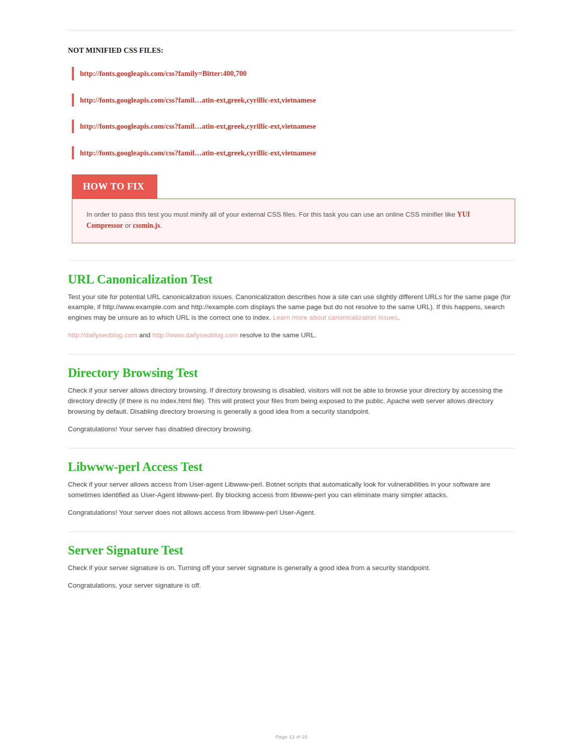NOT MINIFIED CSS FILES:
http://fonts.googleapis.com/css?family=Bitter:400,700
http://fonts.googleapis.com/css?famil…atin-ext,greek,cyrillic-ext,vietnamese
http://fonts.googleapis.com/css?famil…atin-ext,greek,cyrillic-ext,vietnamese
http://fonts.googleapis.com/css?famil…atin-ext,greek,cyrillic-ext,vietnamese
HOW TO FIX
In order to pass this test you must minify all of your external CSS files. For this task you can use an online CSS minifier like YUI Compressor or cssmin.js.
URL Canonicalization Test
Test your site for potential URL canonicalization issues. Canonicalization describes how a site can use slightly different URLs for the same page (for example, if http://www.example.com and http://example.com displays the same page but do not resolve to the same URL). If this happens, search engines may be unsure as to which URL is the correct one to index. Learn more about canonicalization issues.
http://dailyseoblog.com and http://www.dailyseoblog.com resolve to the same URL.
Directory Browsing Test
Check if your server allows directory browsing. If directory browsing is disabled, visitors will not be able to browse your directory by accessing the directory directly (if there is no index.html file). This will protect your files from being exposed to the public. Apache web server allows directory browsing by default. Disabling directory browsing is generally a good idea from a security standpoint.
Congratulations! Your server has disabled directory browsing.
Libwww-perl Access Test
Check if your server allows access from User-agent Libwww-perl. Botnet scripts that automatically look for vulnerabilities in your software are sometimes identified as User-Agent libwww-perl. By blocking access from libwww-perl you can eliminate many simpler attacks.
Congratulations! Your server does not allows access from libwww-perl User-Agent.
Server Signature Test
Check if your server signature is on. Turning off your server signature is generally a good idea from a security standpoint.
Congratulations, your server signature is off.
Page 13 of 16